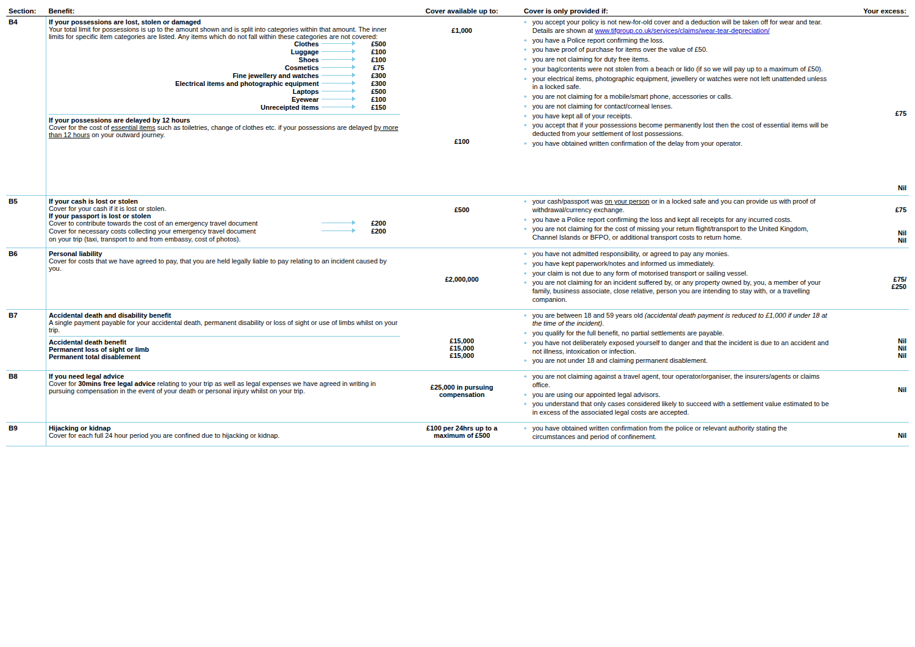| Section: | Benefit: | Cover available up to: | Cover is only provided if: | Your excess: |
| --- | --- | --- | --- | --- |
| B4 | If your possessions are lost, stolen or damaged Your total limit for possessions is up to the amount shown and is split into categories within that amount. The inner limits for specific item categories are listed. Any items which do not fall within these categories are not covered: / Clothes / / £500 / / Luggage / / £100 / / Shoes / / £100 / / Cosmetics / / £75 / / Fine jewellery and watches / / £300 / / Electrical items and photographic equipment / / £300 / / Laptops / / £500 / / Eyewear / / £100 / / Unreceipted items / / £150 / If your possessions are delayed by 12 hours Cover for the cost of essential items such as toiletries, change of clothes etc. if your possessions are delayed by more than 12 hours on your outward journey. | £1,000 £100 | you accept your policy is not new-for-old cover and a deduction will be taken off for wear and tear. Details are shown at www.tifgroup.co.uk/services/claims/wear-tear-depreciation/ you have a Police report confirming the loss. you have proof of purchase for items over the value of £50. you are not claiming for duty free items. your bag/contents were not stolen from a beach or lido (if so we will pay up to a maximum of £50). your electrical items, photographic equipment, jewellery or watches were not left unattended unless in a locked safe. you are not claiming for a mobile/smart phone, accessories or calls. you are not claiming for contact/corneal lenses. you have kept all of your receipts. you accept that if your possessions become permanently lost then the cost of essential items will be deducted from your settlement of lost possessions. you have obtained written confirmation of the delay from your operator. | £75 Nil |
| B5 | If your cash is lost or stolen Cover for your cash if it is lost or stolen. If your passport is lost or stolen / Cover to contribute towards the cost of an emergency travel document / / £200 / / Cover for necessary costs collecting your emergency travel document / / £200 / on your trip (taxi, transport to and from embassy, cost of photos). | £500 | your cash/passport was on your person or in a locked safe and you can provide us with proof of withdrawal/currency exchange. you have a Police report confirming the loss and kept all receipts for any incurred costs. you are not claiming for the cost of missing your return flight/transport to the United Kingdom, Channel Islands or BFPO, or additional transport costs to return home. | £75 Nil Nil |
| B6 | Personal liability Cover for costs that we have agreed to pay, that you are held legally liable to pay relating to an incident caused by you. | £2,000,000 | you have not admitted responsibility, or agreed to pay any monies. you have kept paperwork/notes and informed us immediately. your claim is not due to any form of motorised transport or sailing vessel. you are not claiming for an incident suffered by, or any property owned by, you, a member of your family, business associate, close relative, person you are intending to stay with, or a travelling companion. | £75/ £250 |
| B7 | Accidental death and disability benefit A single payment payable for your accidental death, permanent disability or loss of sight or use of limbs whilst on your trip. Accidental death benefit Permanent loss of sight or limb Permanent total disablement | £15,000 £15,000 £15,000 | you are between 18 and 59 years old (accidental death payment is reduced to £1,000 if under 18 at the time of the incident) . you qualify for the full benefit, no partial settlements are payable. you have not deliberately exposed yourself to danger and that the incident is due to an accident and not illness, intoxication or infection. you are not under 18 and claiming permanent disablement. | Nil Nil Nil |
| B8 | If you need legal advice Cover for 30mins free legal advice relating to your trip as well as legal expenses we have agreed in writing in pursuing compensation in the event of your death or personal injury whilst on your trip. | £25,000 in pursuing compensation | you are not claiming against a travel agent, tour operator/organiser, the insurers/agents or claims office. you are using our appointed legal advisors. you understand that only cases considered likely to succeed with a settlement value estimated to be in excess of the associated legal costs are accepted. | Nil |
| B9 | Hijacking or kidnap Cover for each full 24 hour period you are confined due to hijacking or kidnap. | £100 per 24hrs up to a maximum of £500 | you have obtained written confirmation from the police or relevant authority stating the circumstances and period of confinement. | Nil |